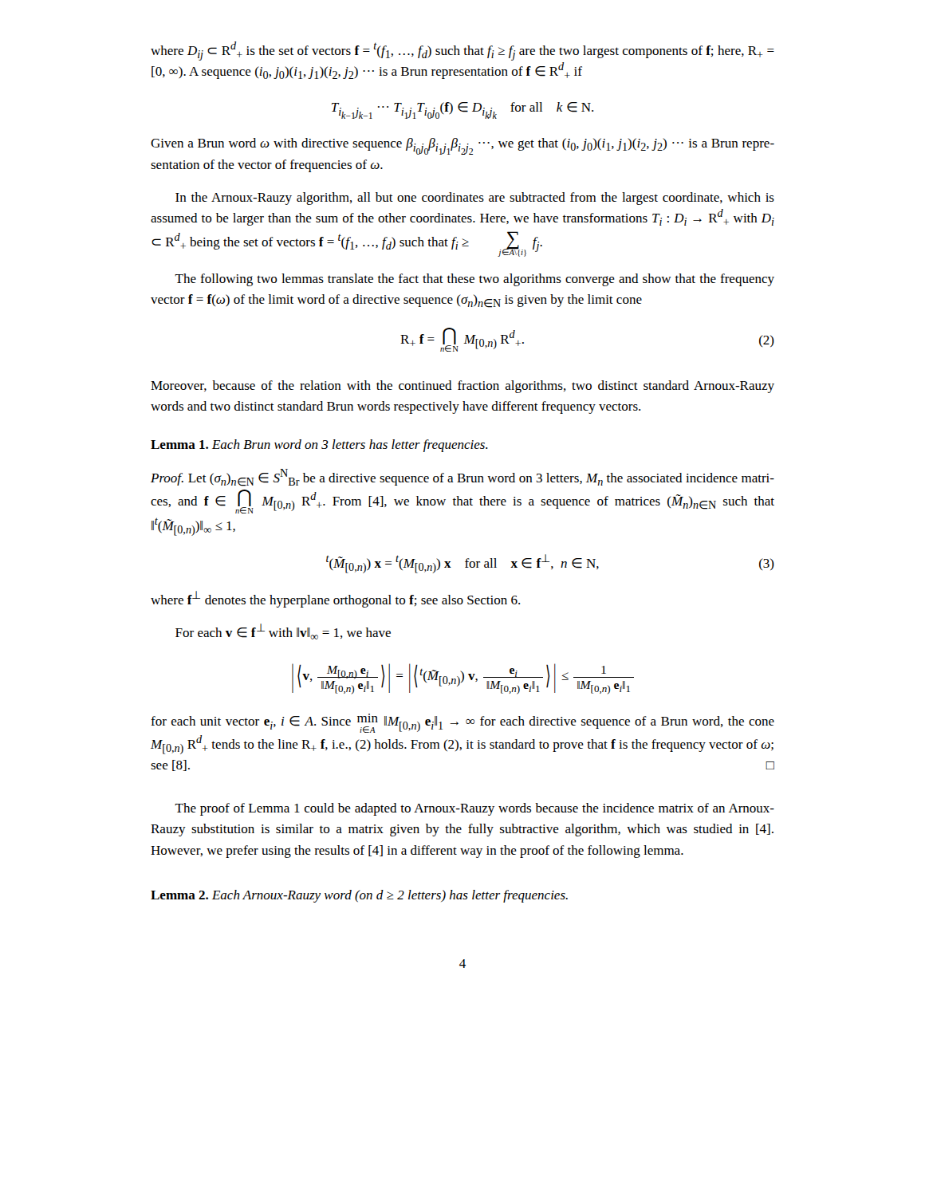where Dij ⊂ Rd+ is the set of vectors f = t(f1, …, fd) such that fi ≥ fj are the two largest components of f; here, R+ = [0, ∞). A sequence (i0, j0)(i1, j1)(i2, j2) ··· is a Brun representation of f ∈ Rd+ if
Tik−1jk−1 ··· Ti1j1Ti0j0(f) ∈ Dikjk for all k ∈ N.
Given a Brun word ω with directive sequence βi0j0βi1j1βi2j2 ···, we get that (i0, j0)(i1, j1)(i2, j2) ··· is a Brun representation of the vector of frequencies of ω.
In the Arnoux-Rauzy algorithm, all but one coordinates are subtracted from the largest coordinate, which is assumed to be larger than the sum of the other coordinates. Here, we have transformations Ti : Di → Rd+ with Di ⊂ Rd+ being the set of vectors f = t(f1, …, fd) such that fi ≥ ∑j∈A\{i} fj.
The following two lemmas translate the fact that these two algorithms converge and show that the frequency vector f = f(ω) of the limit word of a directive sequence (σn)n∈N is given by the limit cone
R+ f = ⋂n∈N M[0,n) Rd+. (2)
Moreover, because of the relation with the continued fraction algorithms, two distinct standard Arnoux-Rauzy words and two distinct standard Brun words respectively have different frequency vectors.
Lemma 1. Each Brun word on 3 letters has letter frequencies.
Proof. Let (σn)n∈N ∈ SNBr be a directive sequence of a Brun word on 3 letters, Mn the associated incidence matrices, and f ∈ ⋂n∈N M[0,n) Rd+. From [4], we know that there is a sequence of matrices (M̃n)n∈N such that ‖t(M̃[0,n))‖∞ ≤ 1,
t(M̃[0,n)) x = t(M[0,n)) x for all x ∈ f⊥, n ∈ N, (3)
where f⊥ denotes the hyperplane orthogonal to f; see also Section 6.
For each v ∈ f⊥ with ‖v‖∞ = 1, we have
|⟨v, M[0,n) ei‖M[0,n) ei‖1⟩| = |⟨t(M̃[0,n)) v, ei‖M[0,n) ei‖1⟩| ≤ 1‖M[0,n) ei‖1
for each unit vector ei, i ∈ A. Since mini∈A ‖M[0,n) ei‖1 → ∞ for each directive sequence of a Brun word, the cone M[0,n) Rd+ tends to the line R+ f, i.e., (2) holds. From (2), it is standard to prove that f is the frequency vector of ω; see [8]. □
The proof of Lemma 1 could be adapted to Arnoux-Rauzy words because the incidence matrix of an Arnoux-Rauzy substitution is similar to a matrix given by the fully subtractive algorithm, which was studied in [4]. However, we prefer using the results of [4] in a different way in the proof of the following lemma.
Lemma 2. Each Arnoux-Rauzy word (on d ≥ 2 letters) has letter frequencies.
4